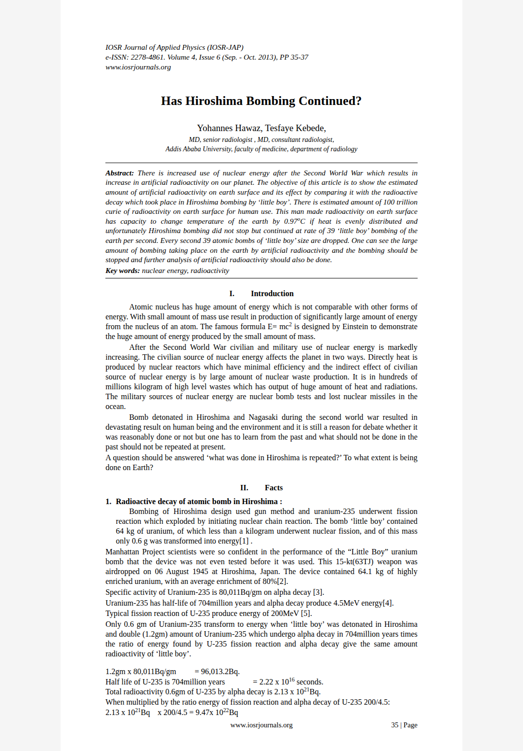IOSR Journal of Applied Physics (IOSR-JAP)
e-ISSN: 2278-4861. Volume 4, Issue 6 (Sep. - Oct. 2013), PP 35-37
www.iosrjournals.org
Has Hiroshima Bombing Continued?
Yohannes Hawaz, Tesfaye Kebede,
MD, senior radiologist , MD, consultant radiologist,
Addis Ababa University, faculty of medicine, department of radiology
Abstract: There is increased use of nuclear energy after the Second World War which results in increase in artificial radioactivity on our planet. The objective of this article is to show the estimated amount of artificial radioactivity on earth surface and its effect by comparing it with the radioactive decay which took place in Hiroshima bombing by ‘little boy’. There is estimated amount of 100 trillion curie of radioactivity on earth surface for human use. This man made radioactivity on earth surface has capacity to change temperature of the earth by 0.97oC if heat is evenly distributed and unfortunately Hiroshima bombing did not stop but continued at rate of 39 ‘little boy’ bombing of the earth per second. Every second 39 atomic bombs of ‘little boy’ size are dropped. One can see the large amount of bombing taking place on the earth by artificial radioactivity and the bombing should be stopped and further analysis of artificial radioactivity should also be done.
Key words: nuclear energy, radioactivity
I. Introduction
Atomic nucleus has huge amount of energy which is not comparable with other forms of energy. With small amount of mass use result in production of significantly large amount of energy from the nucleus of an atom. The famous formula E= mc2 is designed by Einstein to demonstrate the huge amount of energy produced by the small amount of mass.
After the Second World War civilian and military use of nuclear energy is markedly increasing. The civilian source of nuclear energy affects the planet in two ways. Directly heat is produced by nuclear reactors which have minimal efficiency and the indirect effect of civilian source of nuclear energy is by large amount of nuclear waste production. It is in hundreds of millions kilogram of high level wastes which has output of huge amount of heat and radiations. The military sources of nuclear energy are nuclear bomb tests and lost nuclear missiles in the ocean.
Bomb detonated in Hiroshima and Nagasaki during the second world war resulted in devastating result on human being and the environment and it is still a reason for debate whether it was reasonably done or not but one has to learn from the past and what should not be done in the past should not be repeated at present.
A question should be answered ‘what was done in Hiroshima is repeated?’ To what extent is being done on Earth?
II. Facts
1. Radioactive decay of atomic bomb in Hiroshima :
Bombing of Hiroshima design used gun method and uranium-235 underwent fission reaction which exploded by initiating nuclear chain reaction. The bomb ‘little boy’ contained 64 kg of uranium, of which less than a kilogram underwent nuclear fission, and of this mass only 0.6 g was transformed into energy[1] .
Manhattan Project scientists were so confident in the performance of the “Little Boy” uranium bomb that the device was not even tested before it was used. This 15-kt(63TJ) weapon was airdropped on 06 August 1945 at Hiroshima, Japan. The device contained 64.1 kg of highly enriched uranium, with an average enrichment of 80%[2].
Specific activity of Uranium-235 is 80,011Bq/gm on alpha decay [3].
Uranium-235 has half-life of 704million years and alpha decay produce 4.5MeV energy[4].
Typical fission reaction of U-235 produce energy of 200MeV [5].
Only 0.6 gm of Uranium-235 transform to energy when ‘little boy’ was detonated in Hiroshima and double (1.2gm) amount of Uranium-235 which undergo alpha decay in 704million years times the ratio of energy found by U-235 fission reaction and alpha decay give the same amount radioactivity of ‘little boy’.
1.2gm x 80,011Bq/gm = 96,013.2Bq.
Half life of U-235 is 704million years = 2.22 x 1016 seconds.
Total radioactivity 0.6gm of U-235 by alpha decay is 2.13 x 1021Bq.
When multiplied by the ratio energy of fission reaction and alpha decay of U-235 200/4.5:
2.13 x 1021Bq x 200/4.5 = 9.47x 1022Bq
www.iosrjournals.org
35 | Page